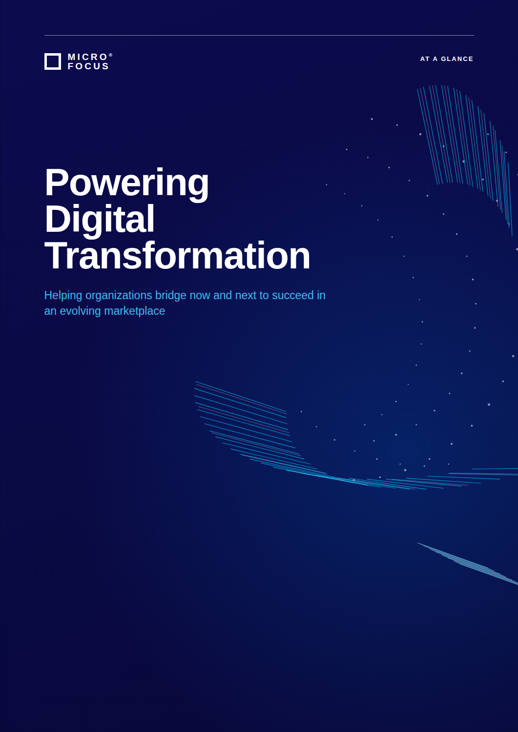Micro® Focus
At a Glance
Powering Digital Transformation
Helping organizations bridge now and next to succeed in an evolving marketplace